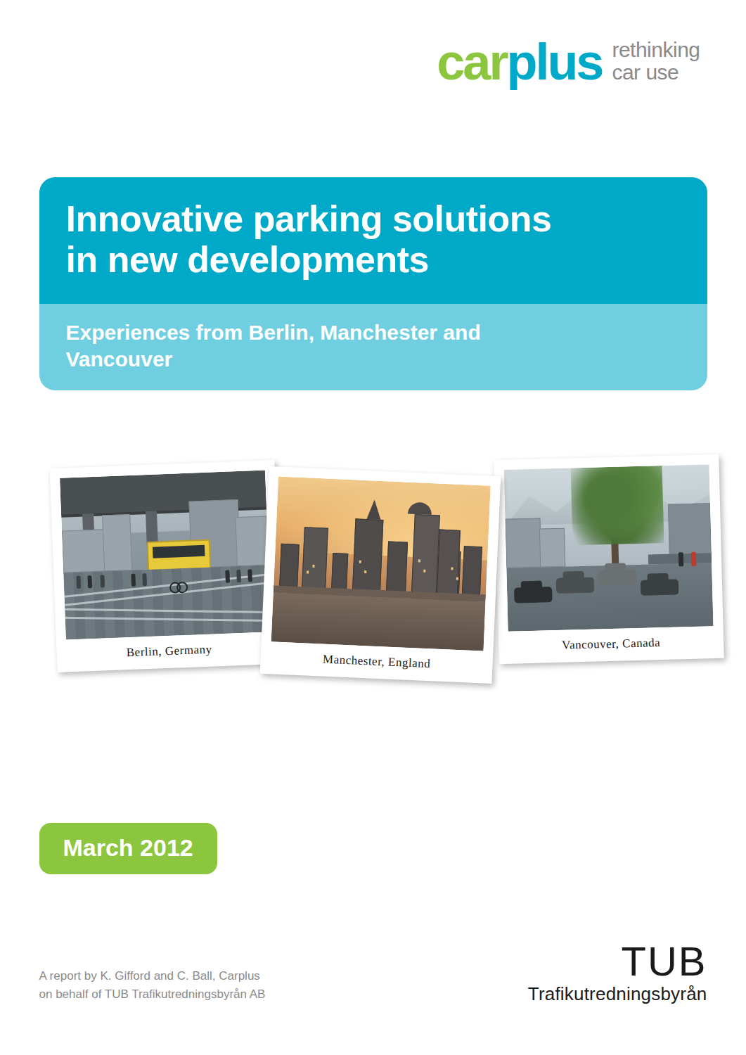car plus
rethinking
car use
Innovative parking solutions
in new developments
Experiences from Berlin, Manchester and
Vancouver
Berlin, Germany
Manchester, England
Vancouver, Canada
March 2012
A report by K. Gifford and C. Ball, Carplus
on behalf of TUB Trafikutredningsbyrån AB
TUB
Trafikutredningsbyrån